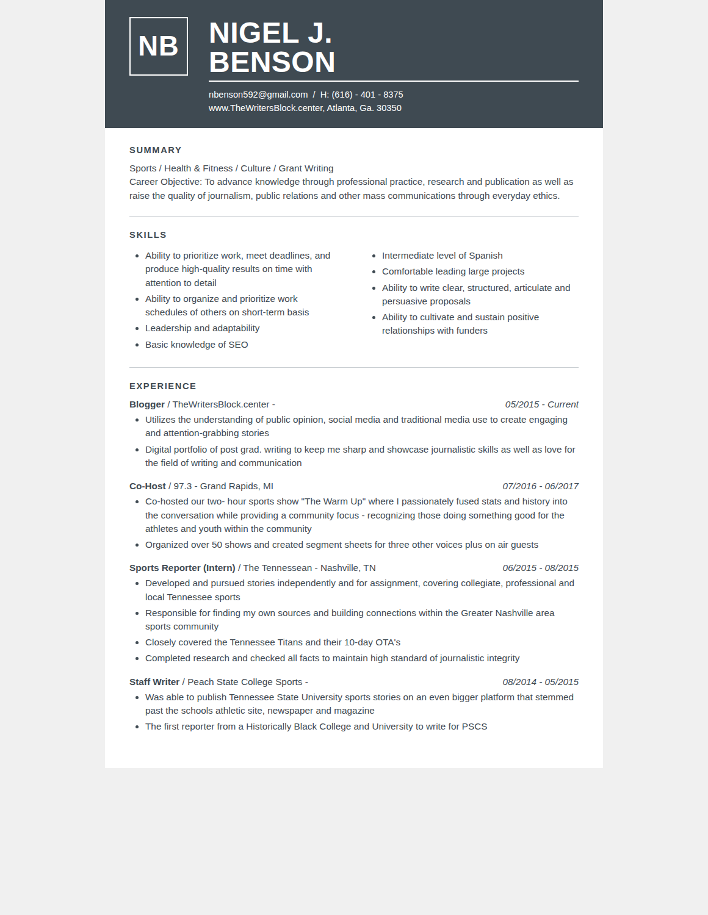NB
Nigel J.
Benson
nbenson592@gmail.com / H: (616) - 401 - 8375
www.TheWritersBlock.center, Atlanta, Ga. 30350
Summary
Sports / Health & Fitness / Culture / Grant Writing
Career Objective: To advance knowledge through professional practice, research and publication as well as raise the quality of journalism, public relations and other mass communications through everyday ethics.
Skills
Ability to prioritize work, meet deadlines, and produce high-quality results on time with attention to detail
Ability to organize and prioritize work schedules of others on short-term basis
Leadership and adaptability
Basic knowledge of SEO
Intermediate level of Spanish
Comfortable leading large projects
Ability to write clear, structured, articulate and persuasive proposals
Ability to cultivate and sustain positive relationships with funders
Experience
Blogger / TheWritersBlock.center -
05/2015 - Current
Utilizes the understanding of public opinion, social media and traditional media use to create engaging and attention-grabbing stories
Digital portfolio of post grad. writing to keep me sharp and showcase journalistic skills as well as love for the field of writing and communication
Co-Host / 97.3 - Grand Rapids, MI
07/2016 - 06/2017
Co-hosted our two- hour sports show "The Warm Up" where I passionately fused stats and history into the conversation while providing a community focus - recognizing those doing something good for the athletes and youth within the community
Organized over 50 shows and created segment sheets for three other voices plus on air guests
Sports Reporter (Intern) / The Tennessean - Nashville, TN
06/2015 - 08/2015
Developed and pursued stories independently and for assignment, covering collegiate, professional and local Tennessee sports
Responsible for finding my own sources and building connections within the Greater Nashville area sports community
Closely covered the Tennessee Titans and their 10-day OTA's
Completed research and checked all facts to maintain high standard of journalistic integrity
Staff Writer / Peach State College Sports -
08/2014 - 05/2015
Was able to publish Tennessee State University sports stories on an even bigger platform that stemmed past the schools athletic site, newspaper and magazine
The first reporter from a Historically Black College and University to write for PSCS